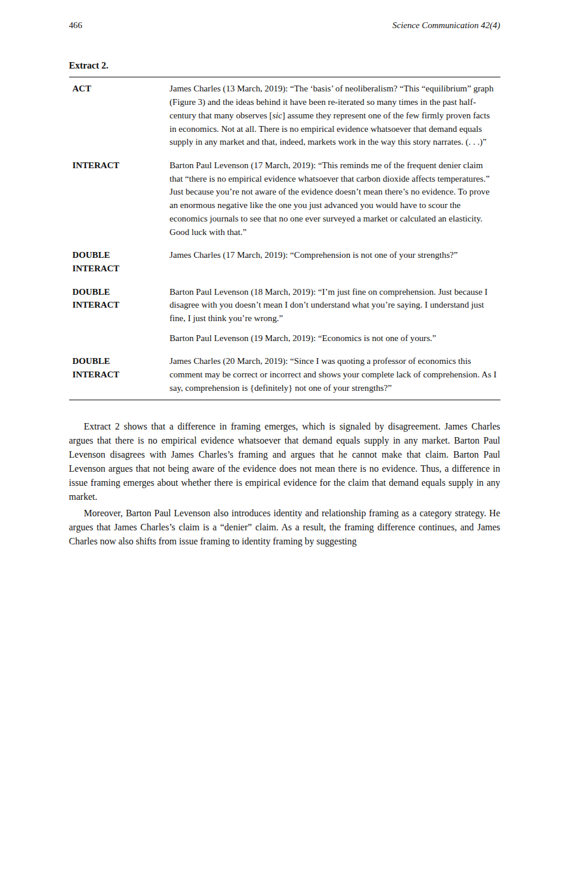466 Science Communication 42(4)
Extract 2.
| ACT | James Charles (13 March, 2019): “The ‘basis’ of neoliberalism? “This “equilibrium” graph (Figure 3) and the ideas behind it have been re-iterated so many times in the past half-century that many observes [ sic ] assume they represent one of the few firmly proven facts in economics. Not at all. There is no empirical evidence whatsoever that demand equals supply in any market and that, indeed, markets work in the way this story narrates. (. . .)” |
| INTERACT | Barton Paul Levenson (17 March, 2019): “This reminds me of the frequent denier claim that “there is no empirical evidence whatsoever that carbon dioxide affects temperatures.” Just because you’re not aware of the evidence doesn’t mean there’s no evidence. To prove an enormous negative like the one you just advanced you would have to scour the economics journals to see that no one ever surveyed a market or calculated an elasticity. Good luck with that.” |
| DOUBLE INTERACT | James Charles (17 March, 2019): “Comprehension is not one of your strengths?” |
| DOUBLE INTERACT | Barton Paul Levenson (18 March, 2019): “I’m just fine on comprehension. Just because I disagree with you doesn’t mean I don’t understand what you’re saying. I understand just fine, I just think you’re wrong.” Barton Paul Levenson (19 March, 2019): “Economics is not one of yours.” |
| DOUBLE INTERACT | James Charles (20 March, 2019): “Since I was quoting a professor of economics this comment may be correct or incorrect and shows your complete lack of comprehension. As I say, comprehension is {definitely} not one of your strengths?” |
Extract 2 shows that a difference in framing emerges, which is signaled by disagreement. James Charles argues that there is no empirical evidence whatsoever that demand equals supply in any market. Barton Paul Levenson disagrees with James Charles’s framing and argues that he cannot make that claim. Barton Paul Levenson argues that not being aware of the evidence does not mean there is no evidence. Thus, a difference in issue framing emerges about whether there is empirical evidence for the claim that demand equals supply in any market.
Moreover, Barton Paul Levenson also introduces identity and relationship framing as a category strategy. He argues that James Charles’s claim is a “denier” claim. As a result, the framing difference continues, and James Charles now also shifts from issue framing to identity framing by suggesting